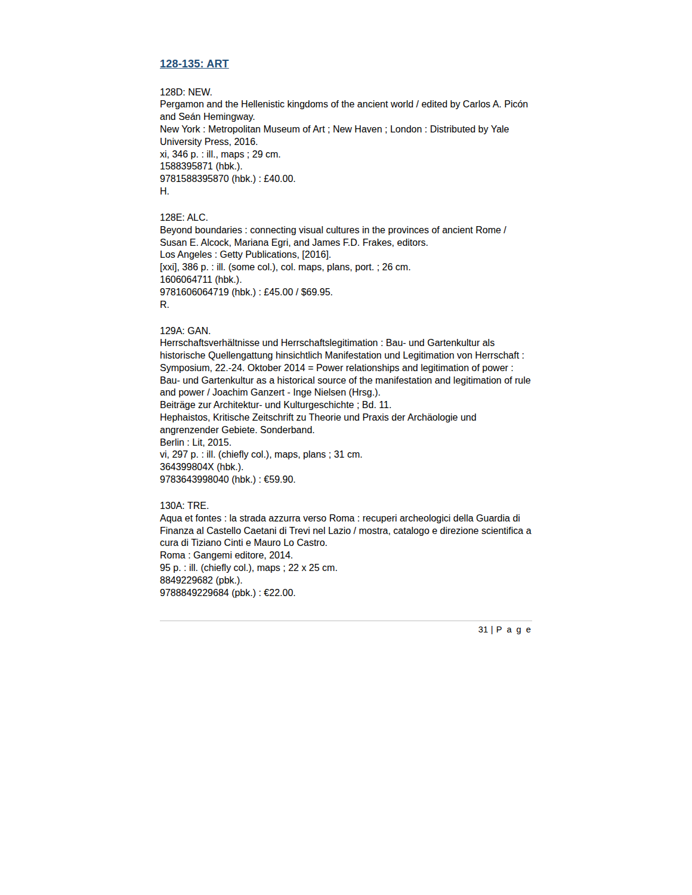128-135: ART
128D: NEW.
Pergamon and the Hellenistic kingdoms of the ancient world / edited by Carlos A. Picón and Seán Hemingway.
New York : Metropolitan Museum of Art ; New Haven ; London : Distributed by Yale University Press, 2016.
xi, 346 p. : ill., maps ; 29 cm.
1588395871 (hbk.).
9781588395870 (hbk.) : £40.00.
H.
128E: ALC.
Beyond boundaries : connecting visual cultures in the provinces of ancient Rome / Susan E. Alcock, Mariana Egri, and James F.D. Frakes, editors.
Los Angeles : Getty Publications, [2016].
[xxi], 386 p. : ill. (some col.), col. maps, plans, port. ; 26 cm.
1606064711 (hbk.).
9781606064719 (hbk.) : £45.00 / $69.95.
R.
129A: GAN.
Herrschaftsverhältnisse und Herrschaftslegitimation : Bau- und Gartenkultur als historische Quellengattung hinsichtlich Manifestation und Legitimation von Herrschaft : Symposium, 22.-24. Oktober 2014 = Power relationships and legitimation of power : Bau- und Gartenkultur as a historical source of the manifestation and legitimation of rule and power / Joachim Ganzert - Inge Nielsen (Hrsg.).
Beiträge zur Architektur- und Kulturgeschichte ; Bd. 11.
Hephaistos, Kritische Zeitschrift zu Theorie und Praxis der Archäologie und angrenzender Gebiete. Sonderband.
Berlin : Lit, 2015.
vi, 297 p. : ill. (chiefly col.), maps, plans ; 31 cm.
364399804X (hbk.).
9783643998040 (hbk.) : €59.90.
130A: TRE.
Aqua et fontes : la strada azzurra verso Roma : recuperi archeologici della Guardia di Finanza al Castello Caetani di Trevi nel Lazio / mostra, catalogo e direzione scientifica a cura di Tiziano Cinti e Mauro Lo Castro.
Roma : Gangemi editore, 2014.
95 p. : ill. (chiefly col.), maps ; 22 x 25 cm.
8849229682 (pbk.).
9788849229684 (pbk.) : €22.00.
31 | P a g e